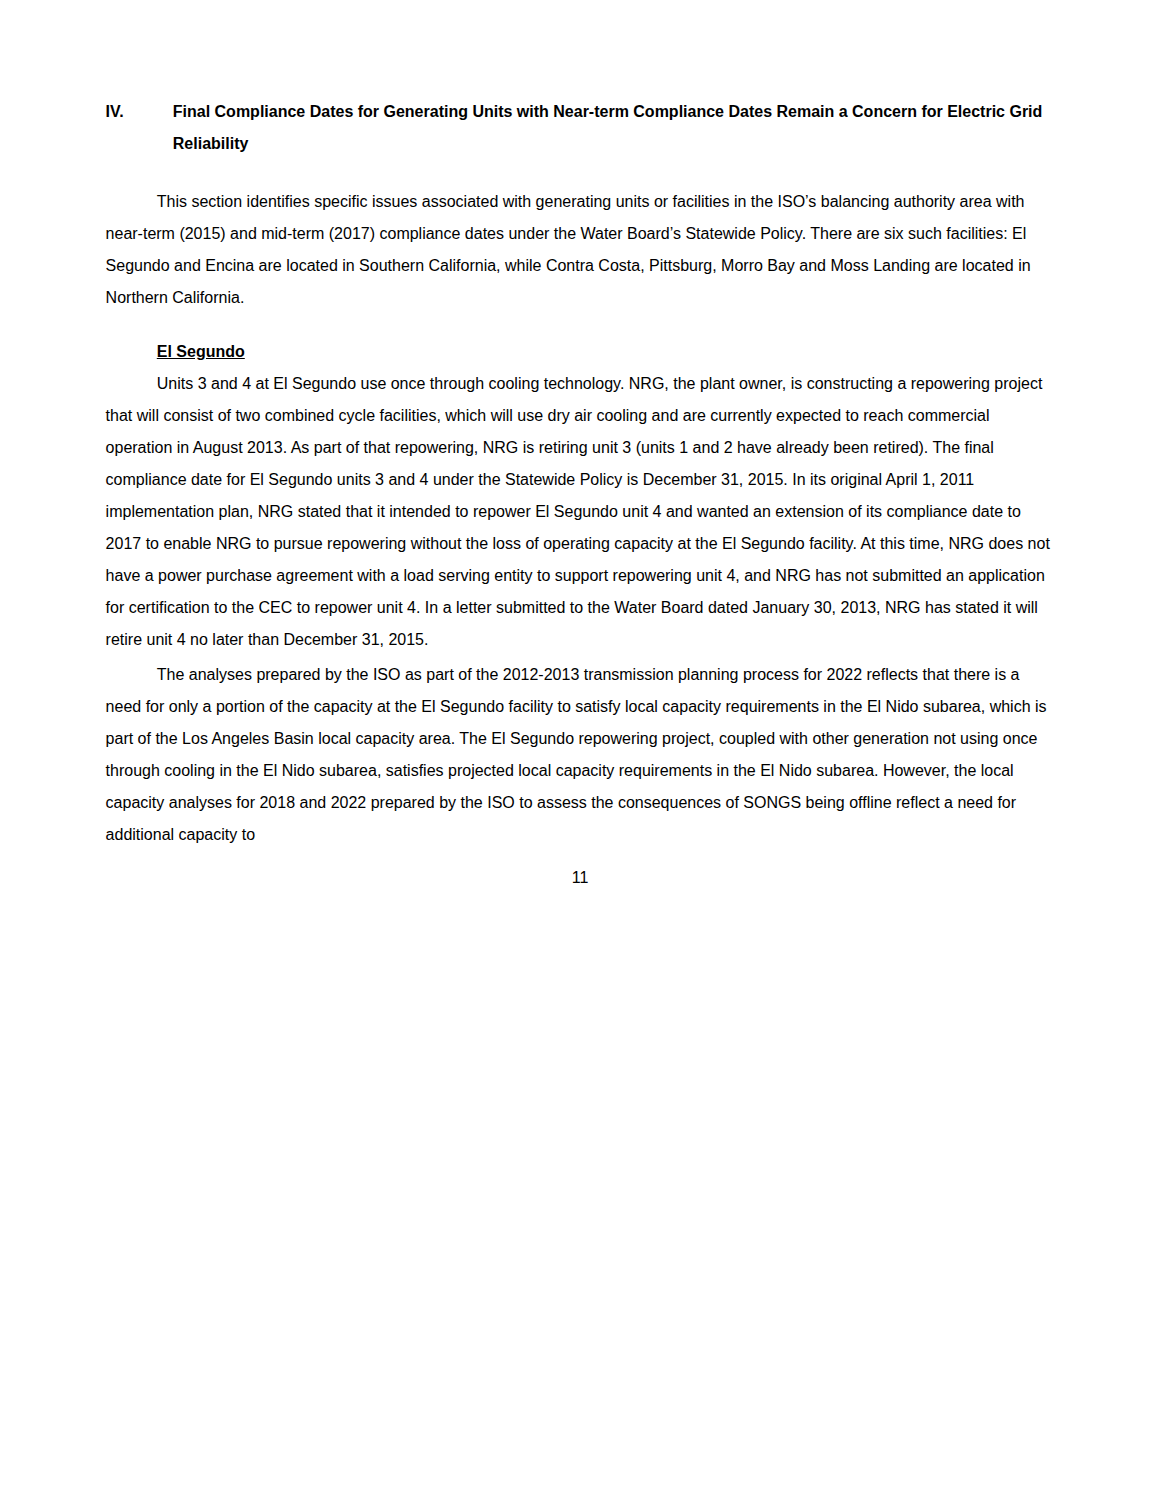IV. Final Compliance Dates for Generating Units with Near-term Compliance Dates Remain a Concern for Electric Grid Reliability
This section identifies specific issues associated with generating units or facilities in the ISO’s balancing authority area with near-term (2015) and mid-term (2017) compliance dates under the Water Board’s Statewide Policy. There are six such facilities: El Segundo and Encina are located in Southern California, while Contra Costa, Pittsburg, Morro Bay and Moss Landing are located in Northern California.
El Segundo
Units 3 and 4 at El Segundo use once through cooling technology. NRG, the plant owner, is constructing a repowering project that will consist of two combined cycle facilities, which will use dry air cooling and are currently expected to reach commercial operation in August 2013. As part of that repowering, NRG is retiring unit 3 (units 1 and 2 have already been retired). The final compliance date for El Segundo units 3 and 4 under the Statewide Policy is December 31, 2015. In its original April 1, 2011 implementation plan, NRG stated that it intended to repower El Segundo unit 4 and wanted an extension of its compliance date to 2017 to enable NRG to pursue repowering without the loss of operating capacity at the El Segundo facility. At this time, NRG does not have a power purchase agreement with a load serving entity to support repowering unit 4, and NRG has not submitted an application for certification to the CEC to repower unit 4. In a letter submitted to the Water Board dated January 30, 2013, NRG has stated it will retire unit 4 no later than December 31, 2015.
The analyses prepared by the ISO as part of the 2012-2013 transmission planning process for 2022 reflects that there is a need for only a portion of the capacity at the El Segundo facility to satisfy local capacity requirements in the El Nido subarea, which is part of the Los Angeles Basin local capacity area. The El Segundo repowering project, coupled with other generation not using once through cooling in the El Nido subarea, satisfies projected local capacity requirements in the El Nido subarea. However, the local capacity analyses for 2018 and 2022 prepared by the ISO to assess the consequences of SONGS being offline reflect a need for additional capacity to
11